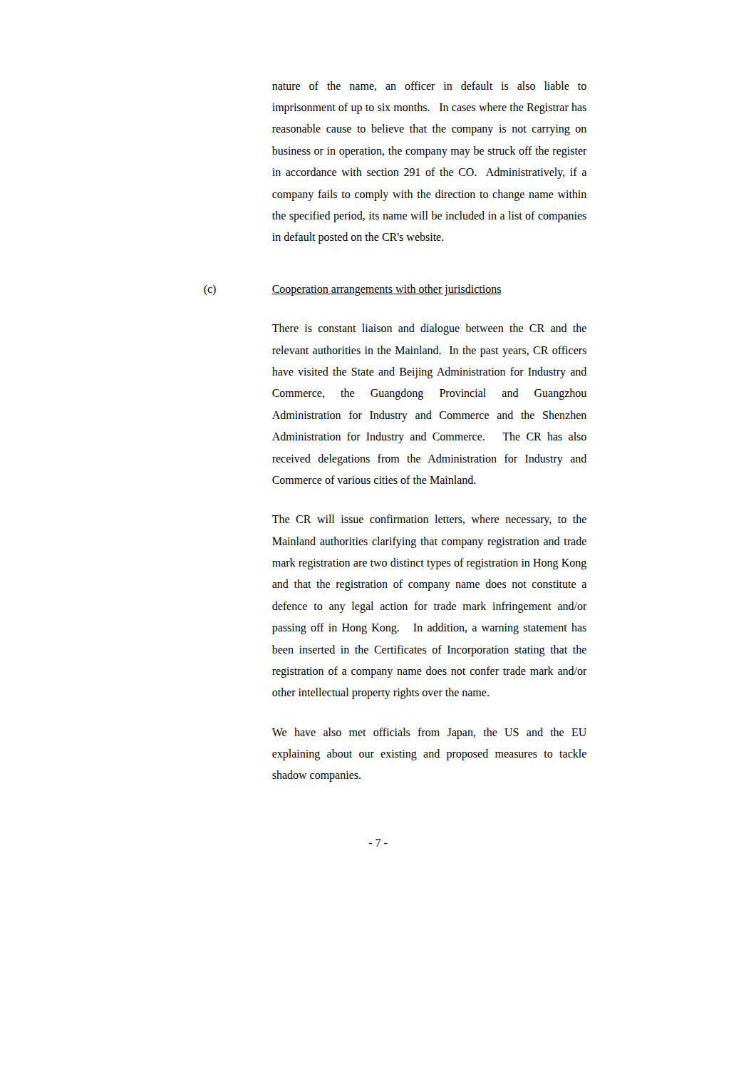nature of the name, an officer in default is also liable to imprisonment of up to six months. In cases where the Registrar has reasonable cause to believe that the company is not carrying on business or in operation, the company may be struck off the register in accordance with section 291 of the CO. Administratively, if a company fails to comply with the direction to change name within the specified period, its name will be included in a list of companies in default posted on the CR's website.
(c)
Cooperation arrangements with other jurisdictions
There is constant liaison and dialogue between the CR and the relevant authorities in the Mainland. In the past years, CR officers have visited the State and Beijing Administration for Industry and Commerce, the Guangdong Provincial and Guangzhou Administration for Industry and Commerce and the Shenzhen Administration for Industry and Commerce. The CR has also received delegations from the Administration for Industry and Commerce of various cities of the Mainland.
The CR will issue confirmation letters, where necessary, to the Mainland authorities clarifying that company registration and trade mark registration are two distinct types of registration in Hong Kong and that the registration of company name does not constitute a defence to any legal action for trade mark infringement and/or passing off in Hong Kong. In addition, a warning statement has been inserted in the Certificates of Incorporation stating that the registration of a company name does not confer trade mark and/or other intellectual property rights over the name.
We have also met officials from Japan, the US and the EU explaining about our existing and proposed measures to tackle shadow companies.
- 7 -